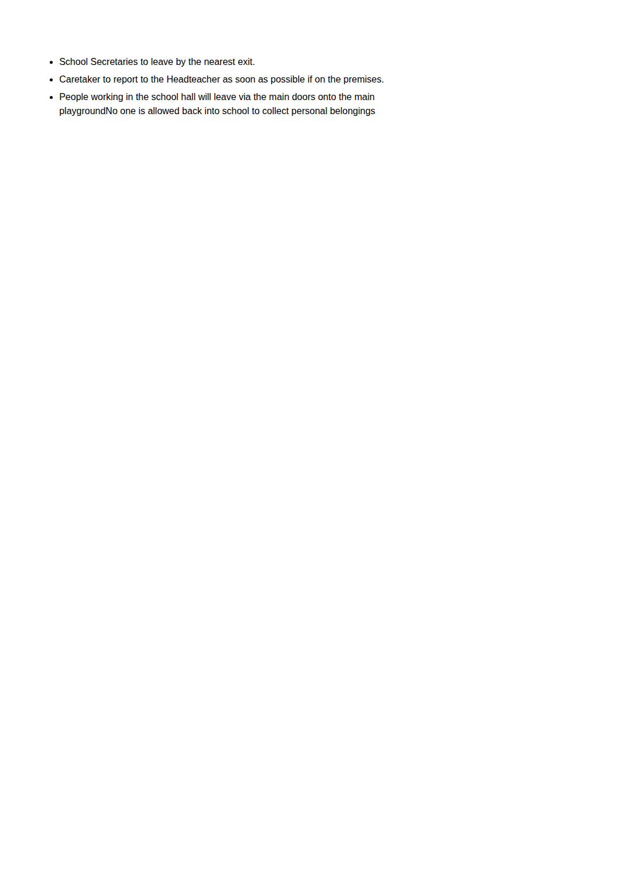School Secretaries to leave by the nearest exit.
Caretaker to report to the Headteacher as soon as possible if on the premises.
People working in the school hall will leave via the main doors onto the main playgroundNo one is allowed back into school to collect personal belongings